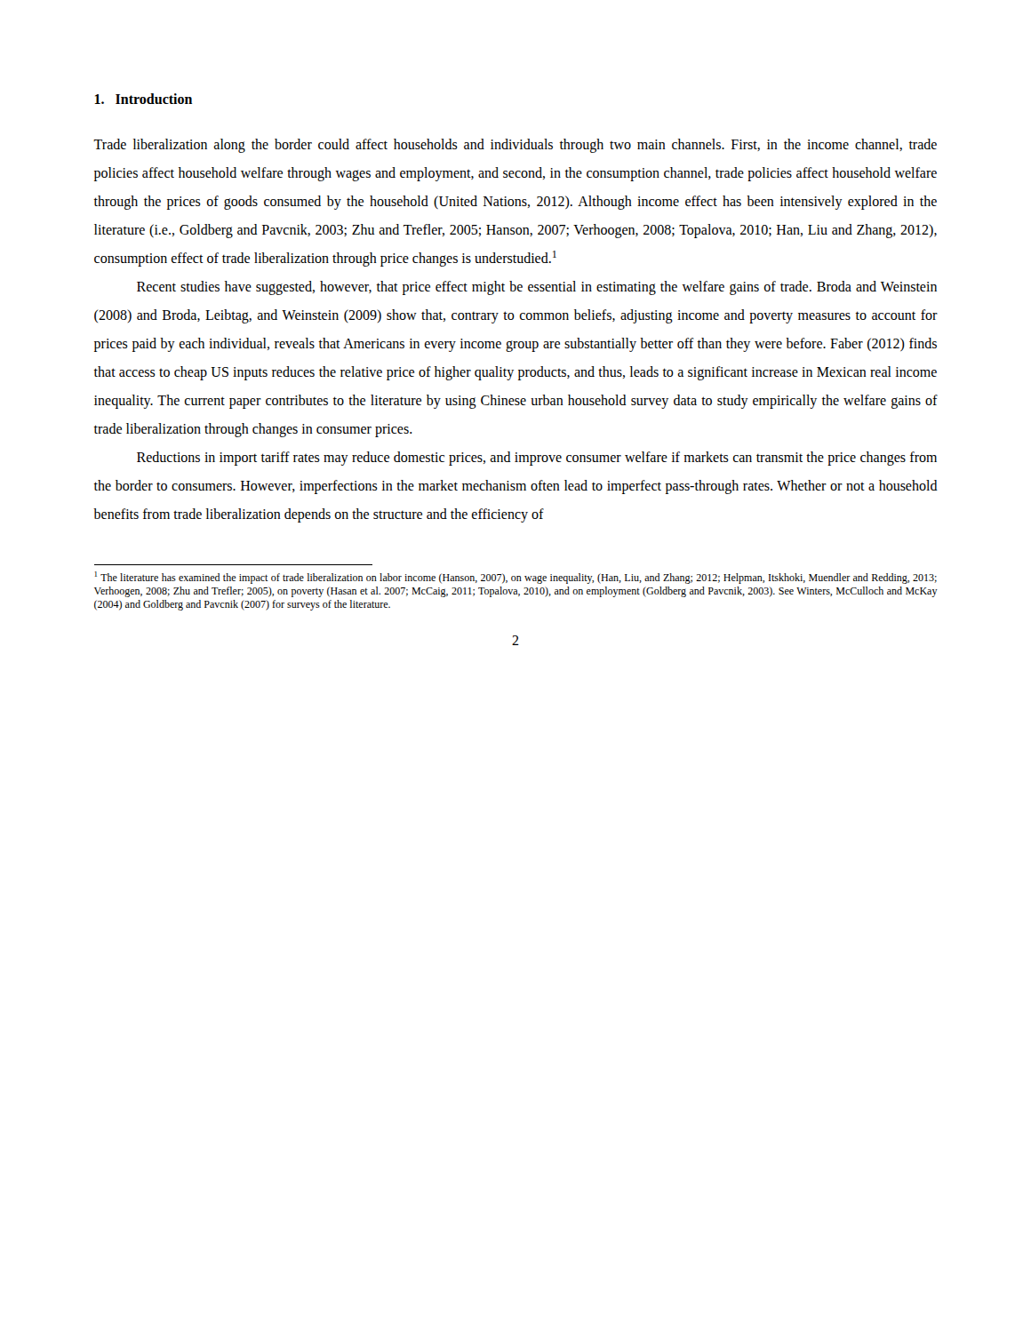1. Introduction
Trade liberalization along the border could affect households and individuals through two main channels. First, in the income channel, trade policies affect household welfare through wages and employment, and second, in the consumption channel, trade policies affect household welfare through the prices of goods consumed by the household (United Nations, 2012). Although income effect has been intensively explored in the literature (i.e., Goldberg and Pavcnik, 2003; Zhu and Trefler, 2005; Hanson, 2007; Verhoogen, 2008; Topalova, 2010; Han, Liu and Zhang, 2012), consumption effect of trade liberalization through price changes is understudied.1
Recent studies have suggested, however, that price effect might be essential in estimating the welfare gains of trade. Broda and Weinstein (2008) and Broda, Leibtag, and Weinstein (2009) show that, contrary to common beliefs, adjusting income and poverty measures to account for prices paid by each individual, reveals that Americans in every income group are substantially better off than they were before. Faber (2012) finds that access to cheap US inputs reduces the relative price of higher quality products, and thus, leads to a significant increase in Mexican real income inequality. The current paper contributes to the literature by using Chinese urban household survey data to study empirically the welfare gains of trade liberalization through changes in consumer prices.
Reductions in import tariff rates may reduce domestic prices, and improve consumer welfare if markets can transmit the price changes from the border to consumers. However, imperfections in the market mechanism often lead to imperfect pass-through rates. Whether or not a household benefits from trade liberalization depends on the structure and the efficiency of
1 The literature has examined the impact of trade liberalization on labor income (Hanson, 2007), on wage inequality, (Han, Liu, and Zhang; 2012; Helpman, Itskhoki, Muendler and Redding, 2013; Verhoogen, 2008; Zhu and Trefler; 2005), on poverty (Hasan et al. 2007; McCaig, 2011; Topalova, 2010), and on employment (Goldberg and Pavcnik, 2003). See Winters, McCulloch and McKay (2004) and Goldberg and Pavcnik (2007) for surveys of the literature.
2